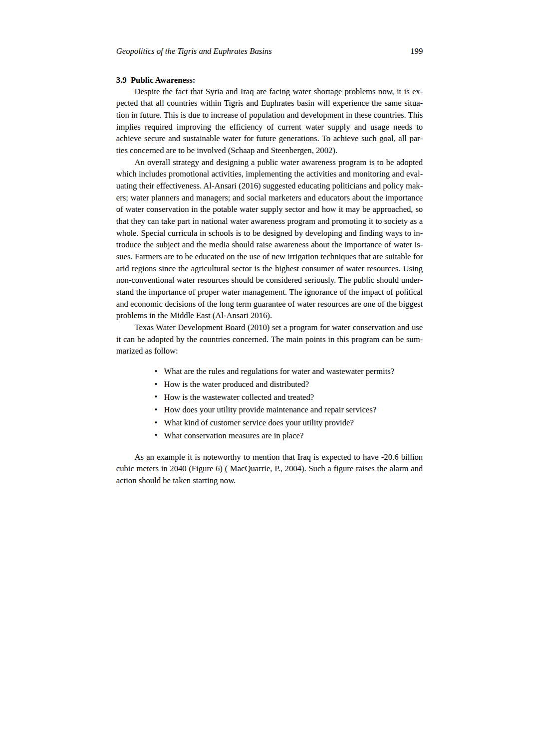Geopolitics of the Tigris and Euphrates Basins 199
3.9 Public Awareness:
Despite the fact that Syria and Iraq are facing water shortage problems now, it is expected that all countries within Tigris and Euphrates basin will experience the same situation in future. This is due to increase of population and development in these countries. This implies required improving the efficiency of current water supply and usage needs to achieve secure and sustainable water for future generations. To achieve such goal, all parties concerned are to be involved (Schaap and Steenbergen, 2002).
An overall strategy and designing a public water awareness program is to be adopted which includes promotional activities, implementing the activities and monitoring and evaluating their effectiveness. Al-Ansari (2016) suggested educating politicians and policy makers; water planners and managers; and social marketers and educators about the importance of water conservation in the potable water supply sector and how it may be approached, so that they can take part in national water awareness program and promoting it to society as a whole. Special curricula in schools is to be designed by developing and finding ways to introduce the subject and the media should raise awareness about the importance of water issues. Farmers are to be educated on the use of new irrigation techniques that are suitable for arid regions since the agricultural sector is the highest consumer of water resources. Using non-conventional water resources should be considered seriously. The public should understand the importance of proper water management. The ignorance of the impact of political and economic decisions of the long term guarantee of water resources are one of the biggest problems in the Middle East (Al-Ansari 2016).
Texas Water Development Board (2010) set a program for water conservation and use it can be adopted by the countries concerned. The main points in this program can be summarized as follow:
What are the rules and regulations for water and wastewater permits?
How is the water produced and distributed?
How is the wastewater collected and treated?
How does your utility provide maintenance and repair services?
What kind of customer service does your utility provide?
What conservation measures are in place?
As an example it is noteworthy to mention that Iraq is expected to have -20.6 billion cubic meters in 2040 (Figure 6) ( MacQuarrie, P., 2004). Such a figure raises the alarm and action should be taken starting now.